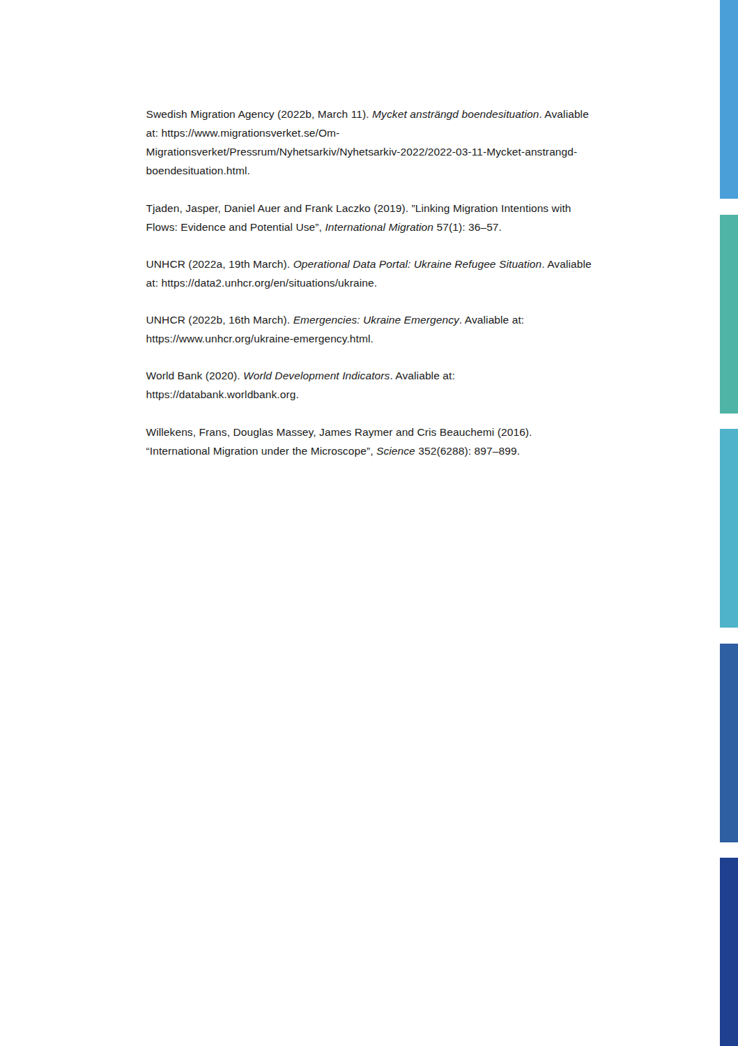Swedish Migration Agency (2022b, March 11). Mycket ansträngd boendesituation. Avaliable at: https://www.migrationsverket.se/Om-Migrationsverket/Pressrum/Nyhetsarkiv/Nyhetsarkiv-2022/2022-03-11-Mycket-anstrangd-boendesituation.html.
Tjaden, Jasper, Daniel Auer and Frank Laczko (2019). ”Linking Migration Intentions with Flows: Evidence and Potential Use”, International Migration 57(1): 36–57.
UNHCR (2022a, 19th March). Operational Data Portal: Ukraine Refugee Situation. Avaliable at: https://data2.unhcr.org/en/situations/ukraine.
UNHCR (2022b, 16th March). Emergencies: Ukraine Emergency. Avaliable at: https://www.unhcr.org/ukraine-emergency.html.
World Bank (2020). World Development Indicators. Avaliable at: https://databank.worldbank.org.
Willekens, Frans, Douglas Massey, James Raymer and Cris Beauchemi (2016). “International Migration under the Microscope”, Science 352(6288): 897–899.